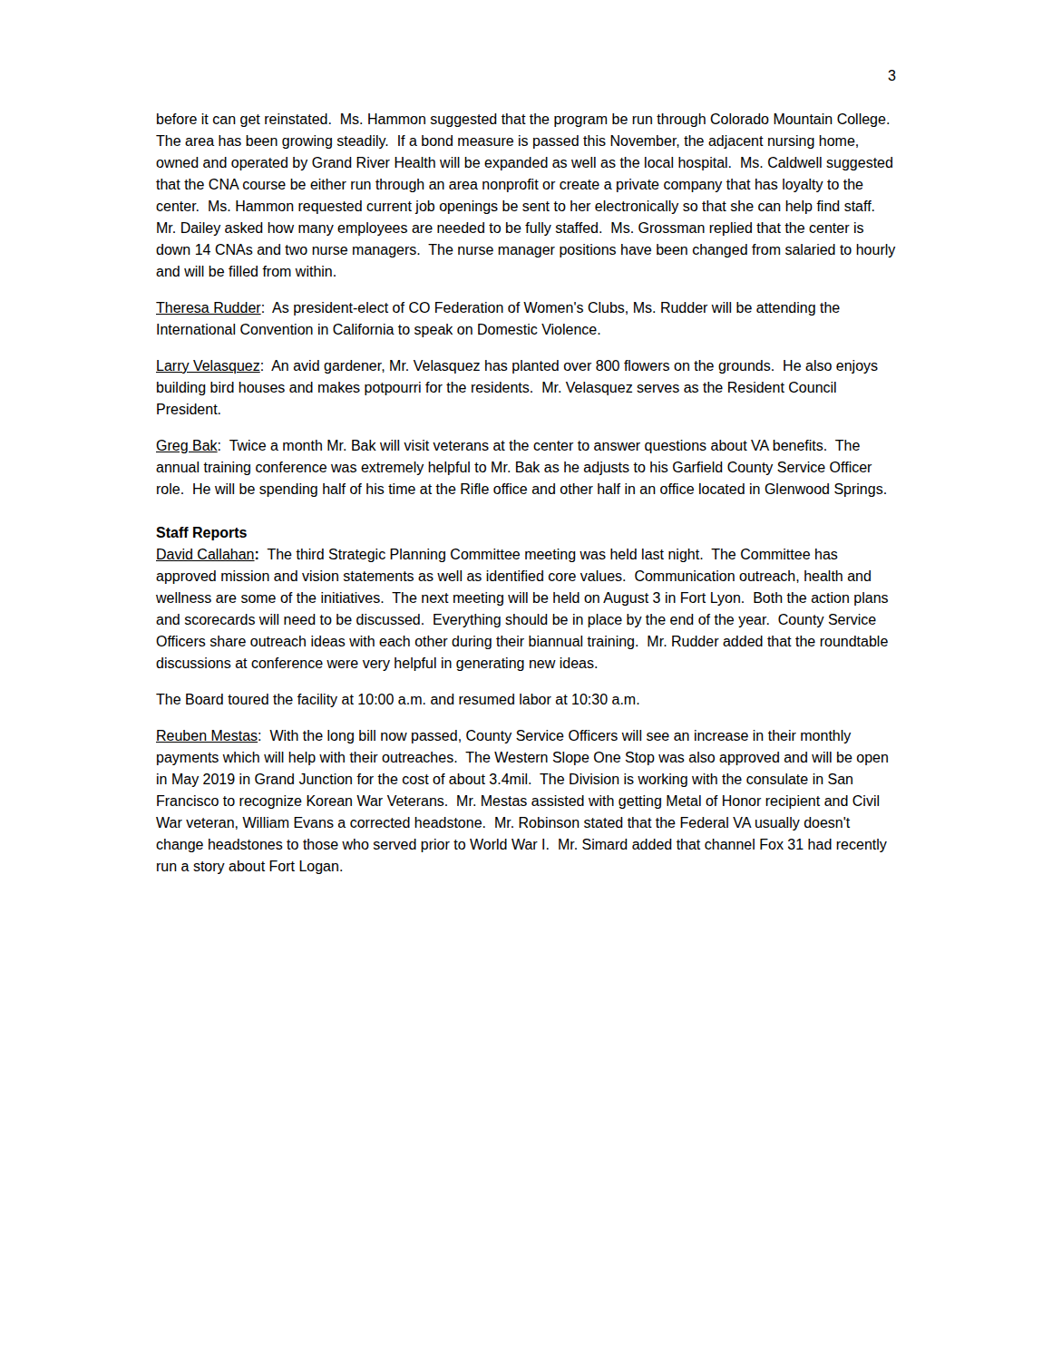3
before it can get reinstated. Ms. Hammon suggested that the program be run through Colorado Mountain College.
The area has been growing steadily. If a bond measure is passed this November, the adjacent nursing home, owned and operated by Grand River Health will be expanded as well as the local hospital. Ms. Caldwell suggested that the CNA course be either run through an area nonprofit or create a private company that has loyalty to the center. Ms. Hammon requested current job openings be sent to her electronically so that she can help find staff. Mr. Dailey asked how many employees are needed to be fully staffed. Ms. Grossman replied that the center is down 14 CNAs and two nurse managers. The nurse manager positions have been changed from salaried to hourly and will be filled from within.
Theresa Rudder: As president-elect of CO Federation of Women's Clubs, Ms. Rudder will be attending the International Convention in California to speak on Domestic Violence.
Larry Velasquez: An avid gardener, Mr. Velasquez has planted over 800 flowers on the grounds. He also enjoys building bird houses and makes potpourri for the residents. Mr. Velasquez serves as the Resident Council President.
Greg Bak: Twice a month Mr. Bak will visit veterans at the center to answer questions about VA benefits. The annual training conference was extremely helpful to Mr. Bak as he adjusts to his Garfield County Service Officer role. He will be spending half of his time at the Rifle office and other half in an office located in Glenwood Springs.
Staff Reports
David Callahan: The third Strategic Planning Committee meeting was held last night. The Committee has approved mission and vision statements as well as identified core values. Communication outreach, health and wellness are some of the initiatives. The next meeting will be held on August 3 in Fort Lyon. Both the action plans and scorecards will need to be discussed. Everything should be in place by the end of the year. County Service Officers share outreach ideas with each other during their biannual training. Mr. Rudder added that the roundtable discussions at conference were very helpful in generating new ideas.
The Board toured the facility at 10:00 a.m. and resumed labor at 10:30 a.m.
Reuben Mestas: With the long bill now passed, County Service Officers will see an increase in their monthly payments which will help with their outreaches. The Western Slope One Stop was also approved and will be open in May 2019 in Grand Junction for the cost of about 3.4mil. The Division is working with the consulate in San Francisco to recognize Korean War Veterans. Mr. Mestas assisted with getting Metal of Honor recipient and Civil War veteran, William Evans a corrected headstone. Mr. Robinson stated that the Federal VA usually doesn't change headstones to those who served prior to World War I. Mr. Simard added that channel Fox 31 had recently run a story about Fort Logan.